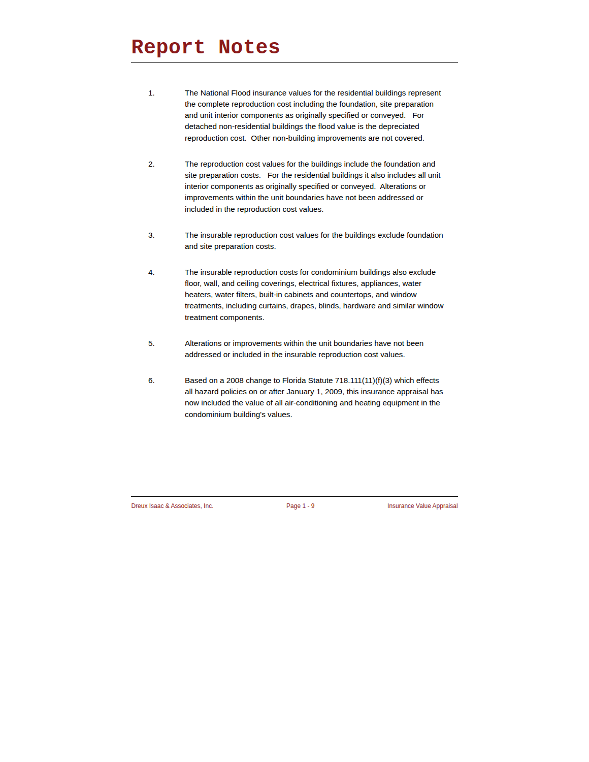Report Notes
The National Flood insurance values for the residential buildings represent the complete reproduction cost including the foundation, site preparation and unit interior components as originally specified or conveyed. For detached non-residential buildings the flood value is the depreciated reproduction cost. Other non-building improvements are not covered.
The reproduction cost values for the buildings include the foundation and site preparation costs. For the residential buildings it also includes all unit interior components as originally specified or conveyed. Alterations or improvements within the unit boundaries have not been addressed or included in the reproduction cost values.
The insurable reproduction cost values for the buildings exclude foundation and site preparation costs.
The insurable reproduction costs for condominium buildings also exclude floor, wall, and ceiling coverings, electrical fixtures, appliances, water heaters, water filters, built-in cabinets and countertops, and window treatments, including curtains, drapes, blinds, hardware and similar window treatment components.
Alterations or improvements within the unit boundaries have not been addressed or included in the insurable reproduction cost values.
Based on a 2008 change to Florida Statute 718.111(11)(f)(3) which effects all hazard policies on or after January 1, 2009, this insurance appraisal has now included the value of all air-conditioning and heating equipment in the condominium building's values.
Dreux Isaac & Associates, Inc. Page 1 - 9 Insurance Value Appraisal